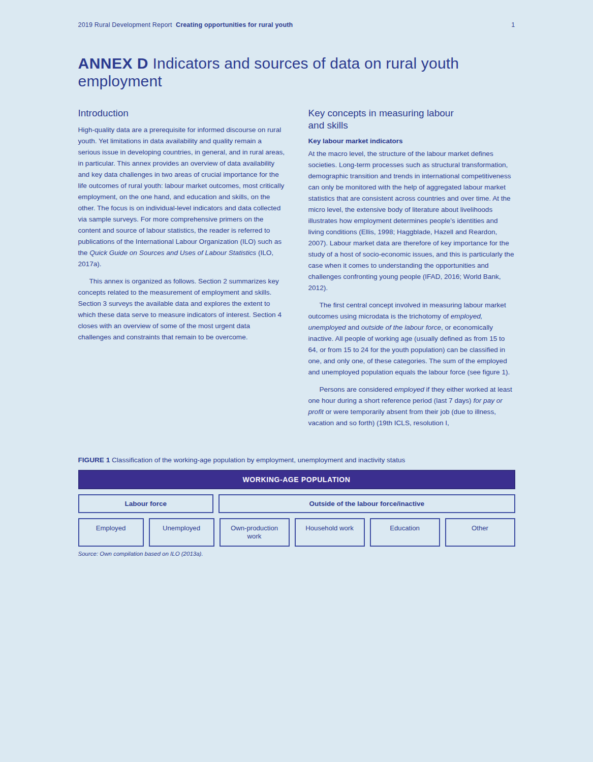2019 Rural Development Report Creating opportunities for rural youth
1
ANNEX D Indicators and sources of data on rural youth employment
Introduction
High-quality data are a prerequisite for informed discourse on rural youth. Yet limitations in data availability and quality remain a serious issue in developing countries, in general, and in rural areas, in particular. This annex provides an overview of data availability and key data challenges in two areas of crucial importance for the life outcomes of rural youth: labour market outcomes, most critically employment, on the one hand, and education and skills, on the other. The focus is on individual-level indicators and data collected via sample surveys. For more comprehensive primers on the content and source of labour statistics, the reader is referred to publications of the International Labour Organization (ILO) such as the Quick Guide on Sources and Uses of Labour Statistics (ILO, 2017a).
This annex is organized as follows. Section 2 summarizes key concepts related to the measurement of employment and skills. Section 3 surveys the available data and explores the extent to which these data serve to measure indicators of interest. Section 4 closes with an overview of some of the most urgent data challenges and constraints that remain to be overcome.
Key concepts in measuring labour
and skills
Key labour market indicators
At the macro level, the structure of the labour market defines societies. Long-term processes such as structural transformation, demographic transition and trends in international competitiveness can only be monitored with the help of aggregated labour market statistics that are consistent across countries and over time. At the micro level, the extensive body of literature about livelihoods illustrates how employment determines people’s identities and living conditions (Ellis, 1998; Haggblade, Hazell and Reardon, 2007). Labour market data are therefore of key importance for the study of a host of socio-economic issues, and this is particularly the case when it comes to understanding the opportunities and challenges confronting young people (IFAD, 2016; World Bank, 2012).
The first central concept involved in measuring labour market outcomes using microdata is the trichotomy of employed, unemployed and outside of the labour force, or economically inactive. All people of working age (usually defined as from 15 to 64, or from 15 to 24 for the youth population) can be classified in one, and only one, of these categories. The sum of the employed and unemployed population equals the labour force (see figure 1).
Persons are considered employed if they either worked at least one hour during a short reference period (last 7 days) for pay or profit or were temporarily absent from their job (due to illness, vacation and so forth) (19th ICLS, resolution I,
FIGURE 1 Classification of the working-age population by employment, unemployment and inactivity status
WORKING-AGE POPULATION
Labour force
Outside of the labour force/inactive
Employed
Unemployed
Own-production
work
Household work
Education
Other
Source: Own compilation based on ILO (2013a).